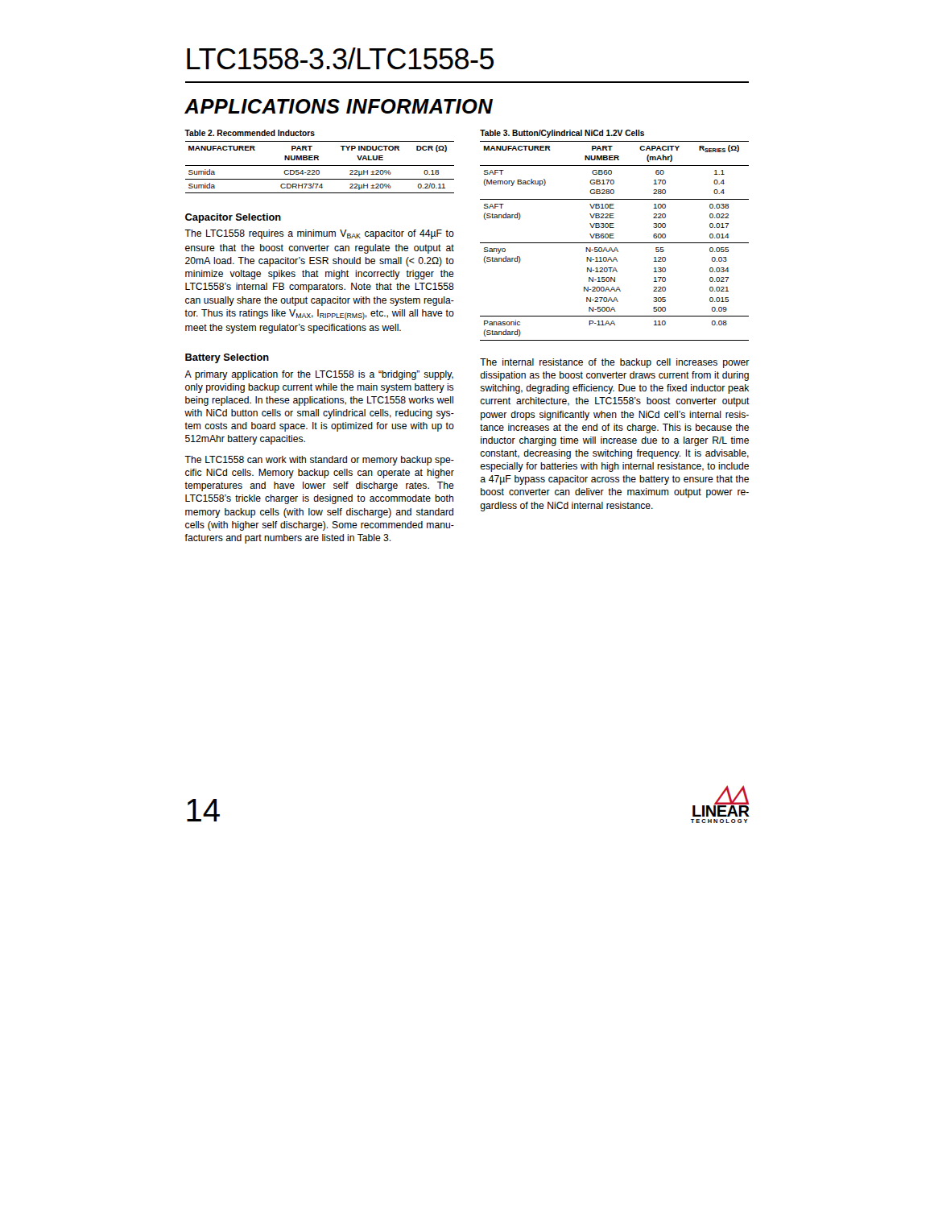LTC1558-3.3/LTC1558-5
APPLICATIONS INFORMATION
Table 2. Recommended Inductors
| MANUFACTURER | PART NUMBER | TYP INDUCTOR VALUE | DCR (Ω) |
| --- | --- | --- | --- |
| Sumida | CD54-220 | 22µH ±20% | 0.18 |
| Sumida | CDRH73/74 | 22µH ±20% | 0.2/0.11 |
Capacitor Selection
The LTC1558 requires a minimum VBAK capacitor of 44µF to ensure that the boost converter can regulate the output at 20mA load. The capacitor’s ESR should be small (< 0.2Ω) to minimize voltage spikes that might incorrectly trigger the LTC1558’s internal FB comparators. Note that the LTC1558 can usually share the output capacitor with the system regulator. Thus its ratings like VMAX, IRIPPLE(RMS), etc., will all have to meet the system regulator’s specifications as well.
Battery Selection
A primary application for the LTC1558 is a “bridging” supply, only providing backup current while the main system battery is being replaced. In these applications, the LTC1558 works well with NiCd button cells or small cylindrical cells, reducing system costs and board space. It is optimized for use with up to 512mAhr battery capacities.
The LTC1558 can work with standard or memory backup specific NiCd cells. Memory backup cells can operate at higher temperatures and have lower self discharge rates. The LTC1558’s trickle charger is designed to accommodate both memory backup cells (with low self discharge) and standard cells (with higher self discharge). Some recommended manufacturers and part numbers are listed in Table 3.
Table 3. Button/Cylindrical NiCd 1.2V Cells
| MANUFACTURER | PART NUMBER | CAPACITY (mAhr) | R SERIES (Ω) |
| --- | --- | --- | --- |
| SAFT (Memory Backup) | GB60 GB170 GB280 | 60 170 280 | 1.1 0.4 0.4 |
| SAFT (Standard) | VB10E VB22E VB30E VB60E | 100 220 300 600 | 0.038 0.022 0.017 0.014 |
| Sanyo (Standard) | N-50AAA N-110AA N-120TA N-150N N-200AAA N-270AA N-500A | 55 120 130 170 220 305 500 | 0.055 0.03 0.034 0.027 0.021 0.015 0.09 |
| Panasonic (Standard) | P-11AA | 110 | 0.08 |
The internal resistance of the backup cell increases power dissipation as the boost converter draws current from it during switching, degrading efficiency. Due to the fixed inductor peak current architecture, the LTC1558’s boost converter output power drops significantly when the NiCd cell’s internal resistance increases at the end of its charge. This is because the inductor charging time will increase due to a larger R/L time constant, decreasing the switching frequency. It is advisable, especially for batteries with high internal resistance, to include a 47µF bypass capacitor across the battery to ensure that the boost converter can deliver the maximum output power regardless of the NiCd internal resistance.
14
△△ LINEARTECHNOLOGY